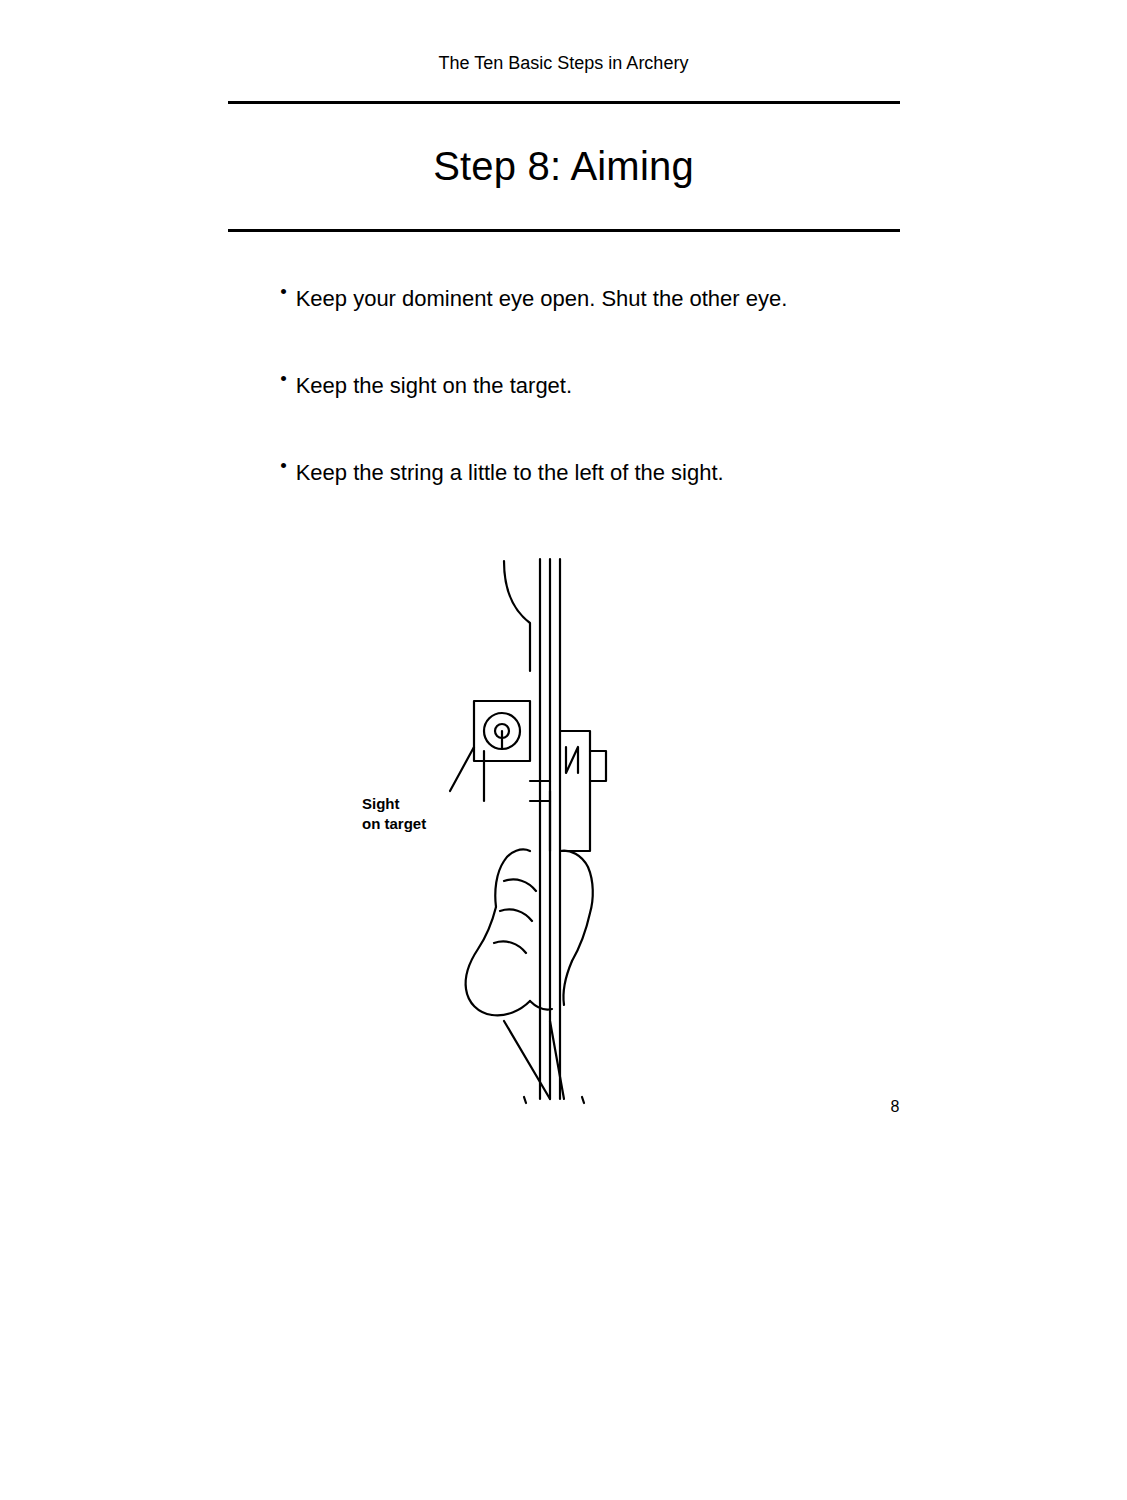The Ten Basic Steps in Archery
Step 8: Aiming
Keep your dominent eye open. Shut the other eye.
Keep the sight on the target.
Keep the string a little to the left of the sight.
Sight on target
8